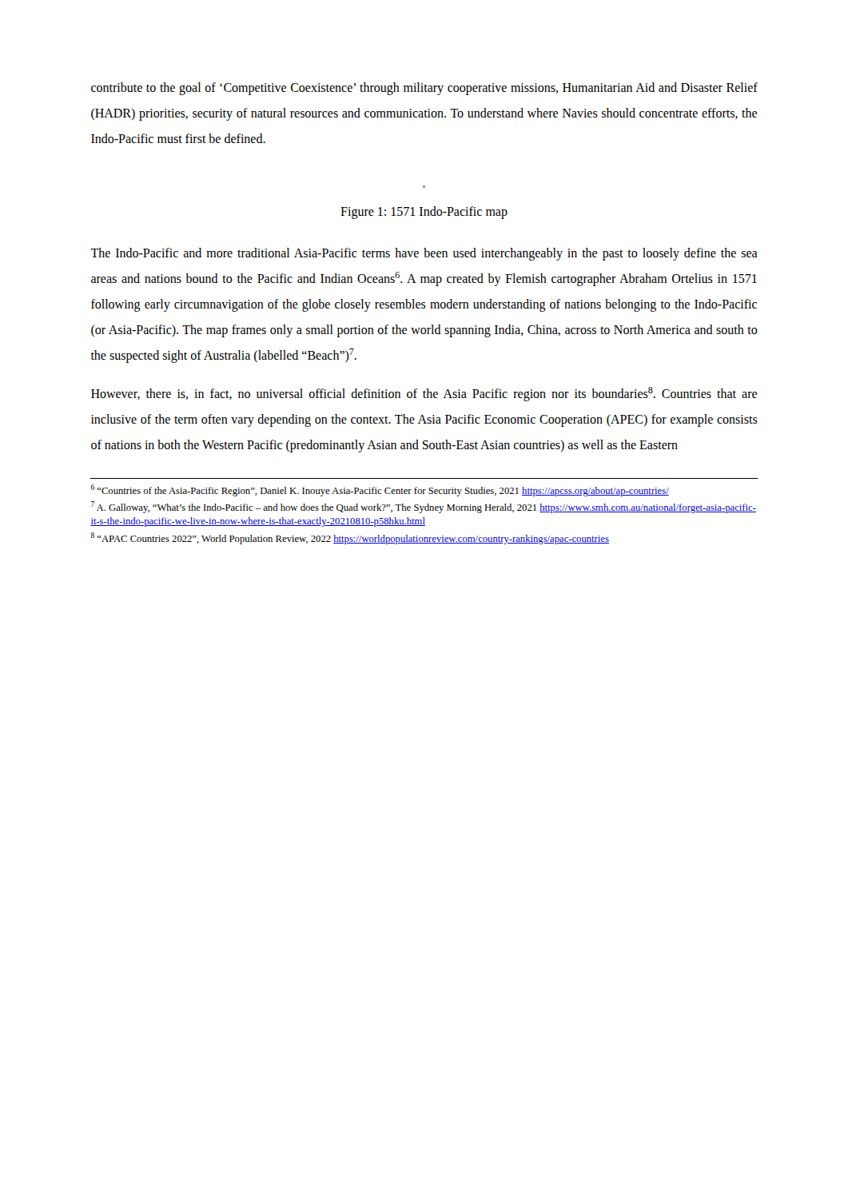contribute to the goal of ‘Competitive Coexistence’ through military cooperative missions, Humanitarian Aid and Disaster Relief (HADR) priorities, security of natural resources and communication. To understand where Navies should concentrate efforts, the Indo-Pacific must first be defined.
Figure 1: 1571 Indo-Pacific map
The Indo-Pacific and more traditional Asia-Pacific terms have been used interchangeably in the past to loosely define the sea areas and nations bound to the Pacific and Indian Oceans6. A map created by Flemish cartographer Abraham Ortelius in 1571 following early circumnavigation of the globe closely resembles modern understanding of nations belonging to the Indo-Pacific (or Asia-Pacific). The map frames only a small portion of the world spanning India, China, across to North America and south to the suspected sight of Australia (labelled “Beach”)7.
However, there is, in fact, no universal official definition of the Asia Pacific region nor its boundaries8. Countries that are inclusive of the term often vary depending on the context. The Asia Pacific Economic Cooperation (APEC) for example consists of nations in both the Western Pacific (predominantly Asian and South-East Asian countries) as well as the Eastern
6 “Countries of the Asia-Pacific Region”, Daniel K. Inouye Asia-Pacific Center for Security Studies, 2021 https://apcss.org/about/ap-countries/
7 A. Galloway, “What’s the Indo-Pacific – and how does the Quad work?”, The Sydney Morning Herald, 2021 https://www.smh.com.au/national/forget-asia-pacific-it-s-the-indo-pacific-we-live-in-now-where-is-that-exactly-20210810-p58hku.html
8 “APAC Countries 2022”, World Population Review, 2022 https://worldpopulationreview.com/country-rankings/apac-countries